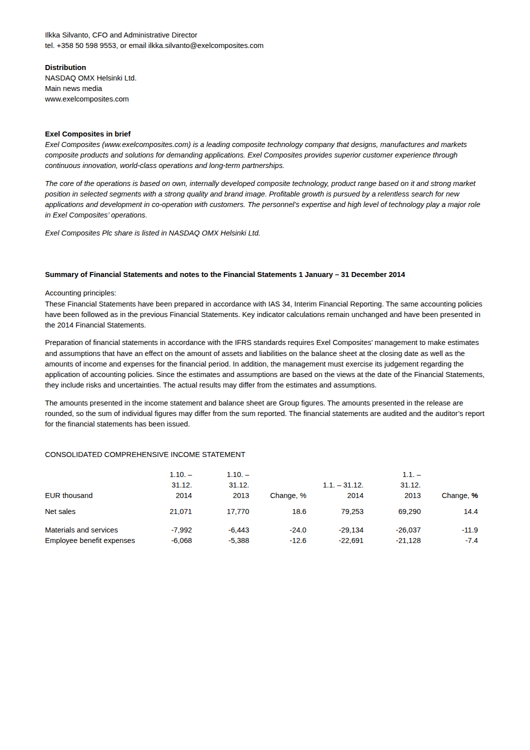Ilkka Silvanto, CFO and Administrative Director
tel. +358 50 598 9553, or email ilkka.silvanto@exelcomposites.com
Distribution
NASDAQ OMX Helsinki Ltd.
Main news media
www.exelcomposites.com
Exel Composites in brief
Exel Composites (www.exelcomposites.com) is a leading composite technology company that designs, manufactures and markets composite products and solutions for demanding applications. Exel Composites provides superior customer experience through continuous innovation, world-class operations and long-term partnerships.
The core of the operations is based on own, internally developed composite technology, product range based on it and strong market position in selected segments with a strong quality and brand image. Profitable growth is pursued by a relentless search for new applications and development in co-operation with customers. The personnel’s expertise and high level of technology play a major role in Exel Composites’ operations.
Exel Composites Plc share is listed in NASDAQ OMX Helsinki Ltd.
Summary of Financial Statements and notes to the Financial Statements 1 January – 31 December 2014
Accounting principles:
These Financial Statements have been prepared in accordance with IAS 34, Interim Financial Reporting. The same accounting policies have been followed as in the previous Financial Statements. Key indicator calculations remain unchanged and have been presented in the 2014 Financial Statements.
Preparation of financial statements in accordance with the IFRS standards requires Exel Composites’ management to make estimates and assumptions that have an effect on the amount of assets and liabilities on the balance sheet at the closing date as well as the amounts of income and expenses for the financial period. In addition, the management must exercise its judgement regarding the application of accounting policies. Since the estimates and assumptions are based on the views at the date of the Financial Statements, they include risks and uncertainties. The actual results may differ from the estimates and assumptions.
The amounts presented in the income statement and balance sheet are Group figures. The amounts presented in the release are rounded, so the sum of individual figures may differ from the sum reported. The financial statements are audited and the auditor’s report for the financial statements has been issued.
CONSOLIDATED COMPREHENSIVE INCOME STATEMENT
| EUR thousand | 1.10. – 31.12. 2014 | 1.10. – 31.12. 2013 | Change, % | 1.1. – 31.12. 2014 | 1.1. – 31.12. 2013 | Change, % |
| Net sales | 21,071 | 17,770 | 18.6 | 79,253 | 69,290 | 14.4 |
| Materials and services | -7,992 | -6,443 | -24.0 | -29,134 | -26,037 | -11.9 |
| Employee benefit expenses | -6,068 | -5,388 | -12.6 | -22,691 | -21,128 | -7.4 |